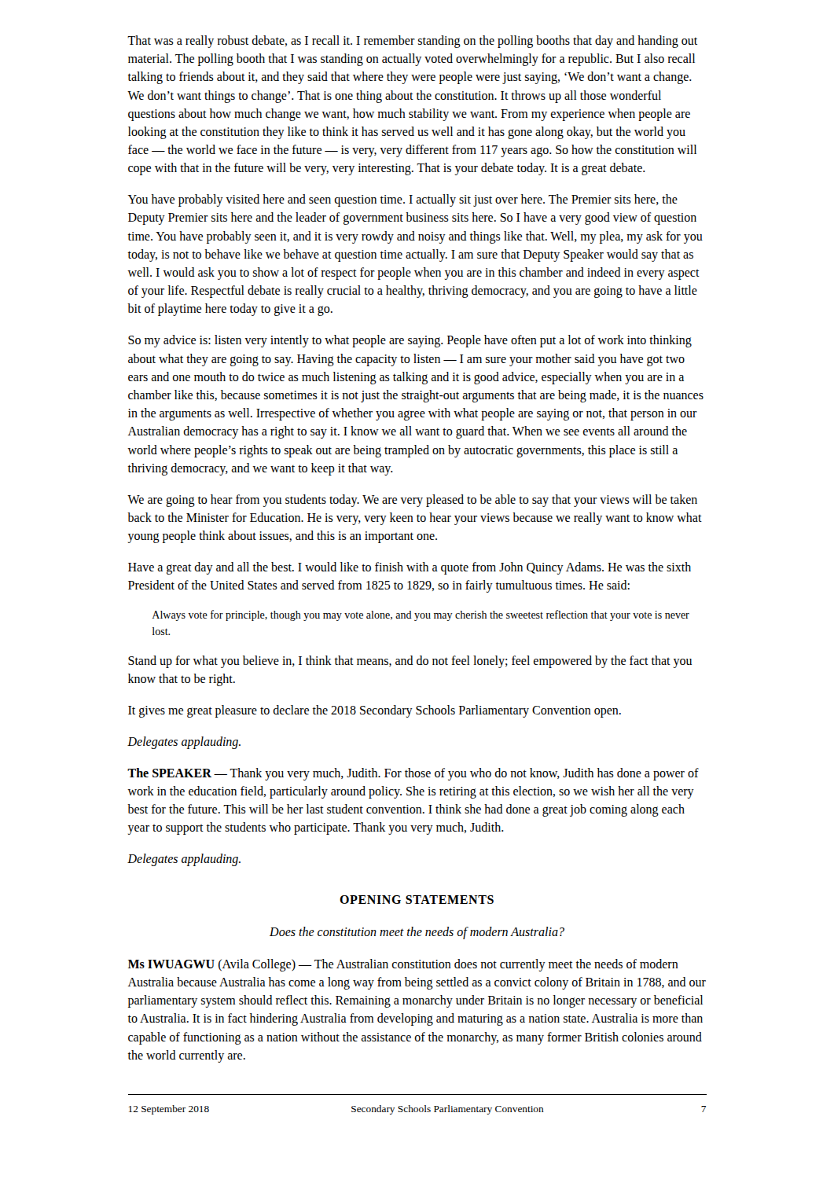That was a really robust debate, as I recall it. I remember standing on the polling booths that day and handing out material. The polling booth that I was standing on actually voted overwhelmingly for a republic. But I also recall talking to friends about it, and they said that where they were people were just saying, ‘We don’t want a change. We don’t want things to change’. That is one thing about the constitution. It throws up all those wonderful questions about how much change we want, how much stability we want. From my experience when people are looking at the constitution they like to think it has served us well and it has gone along okay, but the world you face — the world we face in the future — is very, very different from 117 years ago. So how the constitution will cope with that in the future will be very, very interesting. That is your debate today. It is a great debate.
You have probably visited here and seen question time. I actually sit just over here. The Premier sits here, the Deputy Premier sits here and the leader of government business sits here. So I have a very good view of question time. You have probably seen it, and it is very rowdy and noisy and things like that. Well, my plea, my ask for you today, is not to behave like we behave at question time actually. I am sure that Deputy Speaker would say that as well. I would ask you to show a lot of respect for people when you are in this chamber and indeed in every aspect of your life. Respectful debate is really crucial to a healthy, thriving democracy, and you are going to have a little bit of playtime here today to give it a go.
So my advice is: listen very intently to what people are saying. People have often put a lot of work into thinking about what they are going to say. Having the capacity to listen — I am sure your mother said you have got two ears and one mouth to do twice as much listening as talking and it is good advice, especially when you are in a chamber like this, because sometimes it is not just the straight-out arguments that are being made, it is the nuances in the arguments as well. Irrespective of whether you agree with what people are saying or not, that person in our Australian democracy has a right to say it. I know we all want to guard that. When we see events all around the world where people’s rights to speak out are being trampled on by autocratic governments, this place is still a thriving democracy, and we want to keep it that way.
We are going to hear from you students today. We are very pleased to be able to say that your views will be taken back to the Minister for Education. He is very, very keen to hear your views because we really want to know what young people think about issues, and this is an important one.
Have a great day and all the best. I would like to finish with a quote from John Quincy Adams. He was the sixth President of the United States and served from 1825 to 1829, so in fairly tumultuous times. He said:
Always vote for principle, though you may vote alone, and you may cherish the sweetest reflection that your vote is never lost.
Stand up for what you believe in, I think that means, and do not feel lonely; feel empowered by the fact that you know that to be right.
It gives me great pleasure to declare the 2018 Secondary Schools Parliamentary Convention open.
Delegates applauding.
The SPEAKER — Thank you very much, Judith. For those of you who do not know, Judith has done a power of work in the education field, particularly around policy. She is retiring at this election, so we wish her all the very best for the future. This will be her last student convention. I think she had done a great job coming along each year to support the students who participate. Thank you very much, Judith.
Delegates applauding.
OPENING STATEMENTS
Does the constitution meet the needs of modern Australia?
Ms IWUAGWU (Avila College) — The Australian constitution does not currently meet the needs of modern Australia because Australia has come a long way from being settled as a convict colony of Britain in 1788, and our parliamentary system should reflect this. Remaining a monarchy under Britain is no longer necessary or beneficial to Australia. It is in fact hindering Australia from developing and maturing as a nation state. Australia is more than capable of functioning as a nation without the assistance of the monarchy, as many former British colonies around the world currently are.
12 September 2018
Secondary Schools Parliamentary Convention
7